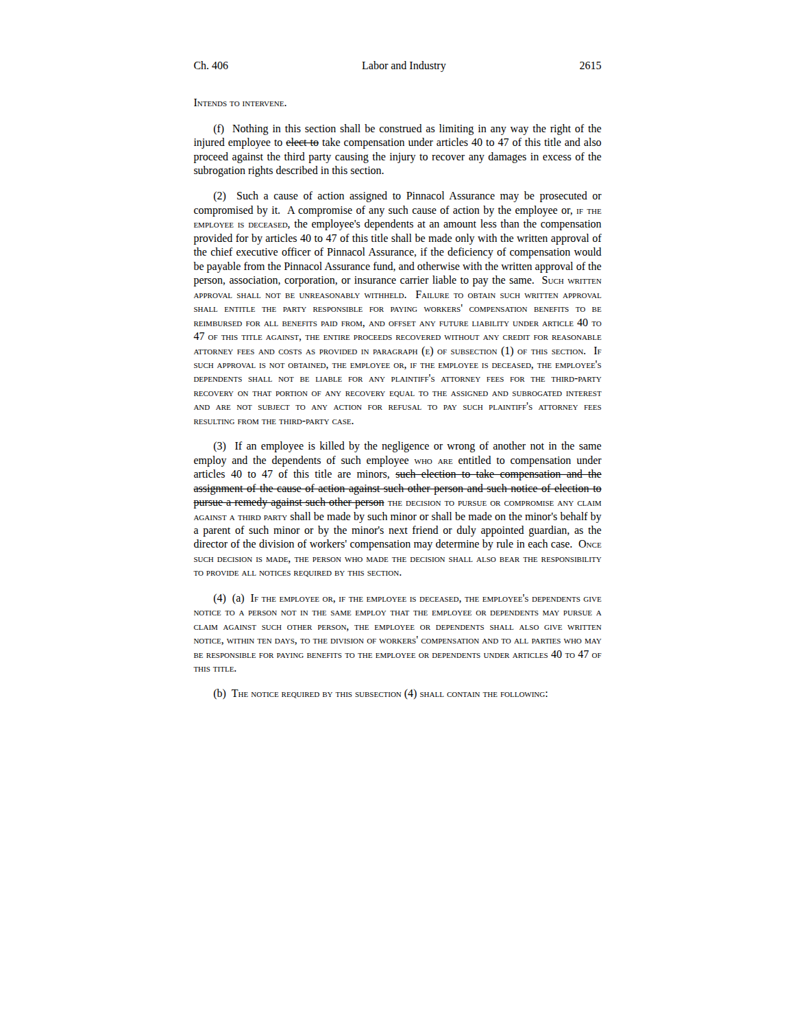Ch. 406 Labor and Industry 2615
Intends to intervene.
(f) Nothing in this section shall be construed as limiting in any way the right of the injured employee to elect to take compensation under articles 40 to 47 of this title and also proceed against the third party causing the injury to recover any damages in excess of the subrogation rights described in this section.
(2) Such a cause of action assigned to Pinnacol Assurance may be prosecuted or compromised by it. A compromise of any such cause of action by the employee or, if the employee is deceased, the employee's dependents at an amount less than the compensation provided for by articles 40 to 47 of this title shall be made only with the written approval of the chief executive officer of Pinnacol Assurance, if the deficiency of compensation would be payable from the Pinnacol Assurance fund, and otherwise with the written approval of the person, association, corporation, or insurance carrier liable to pay the same. Such written approval shall not be unreasonably withheld. Failure to obtain such written approval shall entitle the party responsible for paying workers' compensation benefits to be reimbursed for all benefits paid from, and offset any future liability under article 40 to 47 of this title against, the entire proceeds recovered without any credit for reasonable attorney fees and costs as provided in paragraph (e) of subsection (1) of this section. If such approval is not obtained, the employee or, if the employee is deceased, the employee's dependents shall not be liable for any plaintiff's attorney fees for the third-party recovery on that portion of any recovery equal to the assigned and subrogated interest and are not subject to any action for refusal to pay such plaintiff's attorney fees resulting from the third-party case.
(3) If an employee is killed by the negligence or wrong of another not in the same employ and the dependents of such employee who are entitled to compensation under articles 40 to 47 of this title are minors, such election to take compensation and the assignment of the cause of action against such other person and such notice of election to pursue a remedy against such other person the decision to pursue or compromise any claim against a third party shall be made by such minor or shall be made on the minor's behalf by a parent of such minor or by the minor's next friend or duly appointed guardian, as the director of the division of workers' compensation may determine by rule in each case. Once such decision is made, the person who made the decision shall also bear the responsibility to provide all notices required by this section.
(4) (a) If the employee or, if the employee is deceased, the employee's dependents give notice to a person not in the same employ that the employee or dependents may pursue a claim against such other person, the employee or dependents shall also give written notice, within ten days, to the division of workers' compensation and to all parties who may be responsible for paying benefits to the employee or dependents under articles 40 to 47 of this title.
(b) The notice required by this subsection (4) shall contain the following: